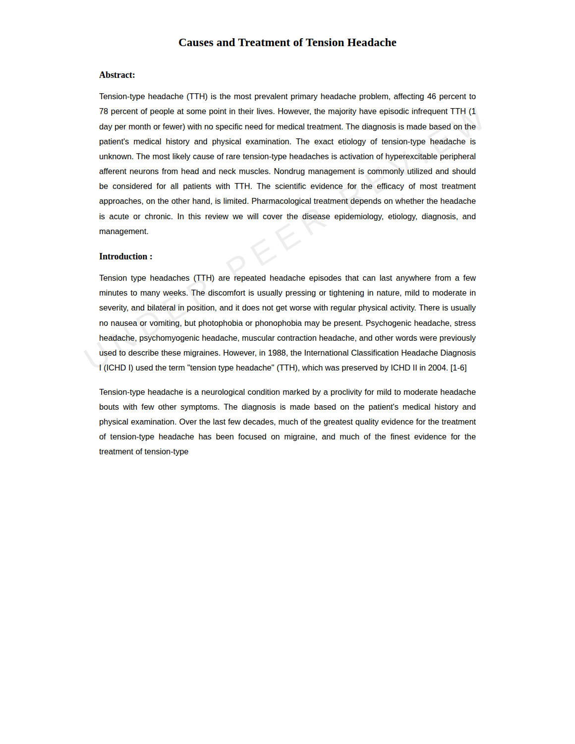UNDER PEER REVIEW
Causes and Treatment of Tension Headache
Abstract:
Tension-type headache (TTH) is the most prevalent primary headache problem, affecting 46 percent to 78 percent of people at some point in their lives. However, the majority have episodic infrequent TTH (1 day per month or fewer) with no specific need for medical treatment. The diagnosis is made based on the patient's medical history and physical examination. The exact etiology of tension-type headache is unknown. The most likely cause of rare tension-type headaches is activation of hyperexcitable peripheral afferent neurons from head and neck muscles. Nondrug management is commonly utilized and should be considered for all patients with TTH. The scientific evidence for the efficacy of most treatment approaches, on the other hand, is limited. Pharmacological treatment depends on whether the headache is acute or chronic. In this review we will cover the disease epidemiology, etiology, diagnosis, and management.
Introduction :
Tension type headaches (TTH) are repeated headache episodes that can last anywhere from a few minutes to many weeks. The discomfort is usually pressing or tightening in nature, mild to moderate in severity, and bilateral in position, and it does not get worse with regular physical activity. There is usually no nausea or vomiting, but photophobia or phonophobia may be present. Psychogenic headache, stress headache, psychomyogenic headache, muscular contraction headache, and other words were previously used to describe these migraines. However, in 1988, the International Classification Headache Diagnosis I (ICHD I) used the term "tension type headache" (TTH), which was preserved by ICHD II in 2004. [1-6]
Tension-type headache is a neurological condition marked by a proclivity for mild to moderate headache bouts with few other symptoms. The diagnosis is made based on the patient's medical history and physical examination. Over the last few decades, much of the greatest quality evidence for the treatment of tension-type headache has been focused on migraine, and much of the finest evidence for the treatment of tension-type